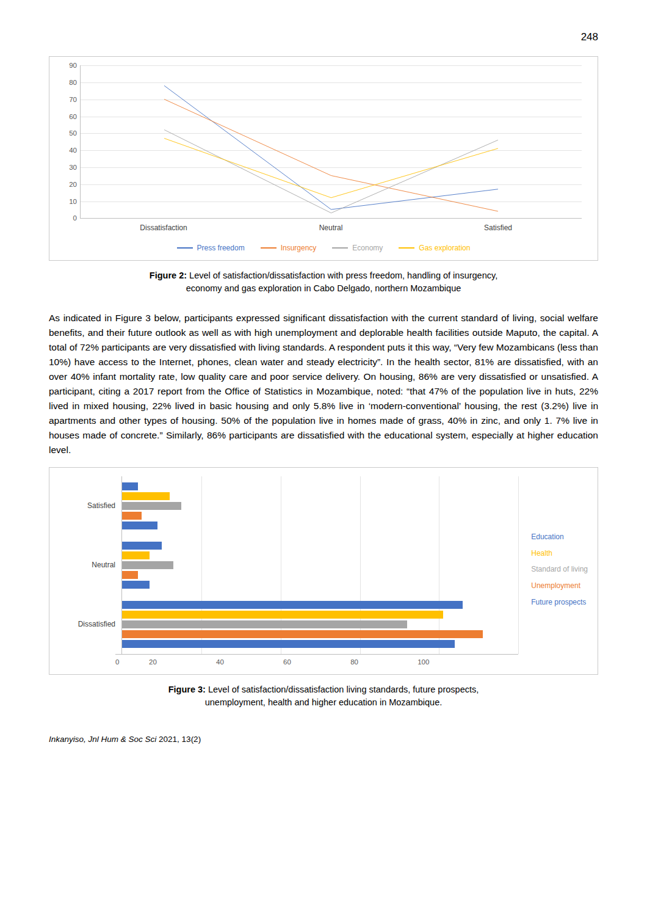248
90
80
70
60
50
40
30
20
10
0
Dissatisfaction Neutral Satisfied
Press freedom Insurgency Economy Gas exploration
Figure 2: Level of satisfaction/dissatisfaction with press freedom, handling of insurgency,
economy and gas exploration in Cabo Delgado, northern Mozambique
As indicated in Figure 3 below, participants expressed significant dissatisfaction with the current standard of living, social welfare benefits, and their future outlook as well as with high unemployment and deplorable health facilities outside Maputo, the capital. A total of 72% participants are very dissatisfied with living standards. A respondent puts it this way, “Very few Mozambicans (less than 10%) have access to the Internet, phones, clean water and steady electricity”. In the health sector, 81% are dissatisfied, with an over 40% infant mortality rate, low quality care and poor service delivery. On housing, 86% are very dissatisfied or unsatisfied. A participant, citing a 2017 report from the Office of Statistics in Mozambique, noted: “that 47% of the population live in huts, 22% lived in mixed housing, 22% lived in basic housing and only 5.8% live in ‘modern-conventional’ housing, the rest (3.2%) live in apartments and other types of housing. 50% of the population live in homes made of grass, 40% in zinc, and only 1. 7% live in houses made of concrete.” Similarly, 86% participants are dissatisfied with the educational system, especially at higher education level.
Satisfied
Neutral
Dissatisfied
020406080100
Education
Health
Standard of living
Unemployment
Future prospects
Figure 3: Level of satisfaction/dissatisfaction living standards, future prospects,
unemployment, health and higher education in Mozambique.
Inkanyiso, Jnl Hum & Soc Sci 2021, 13(2)